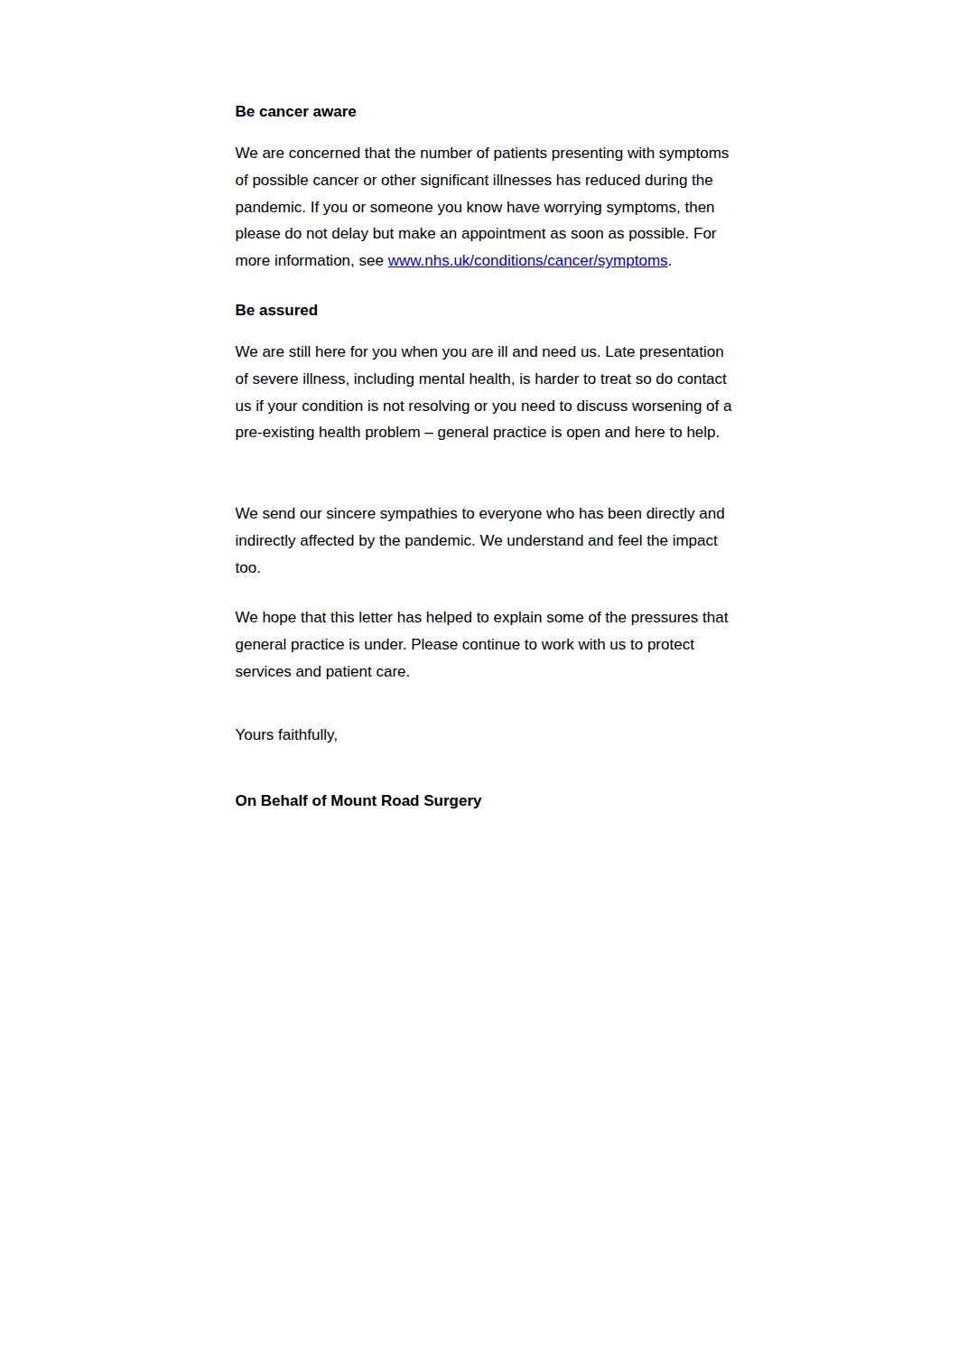Be cancer aware
We are concerned that the number of patients presenting with symptoms of possible cancer or other significant illnesses has reduced during the pandemic. If you or someone you know have worrying symptoms, then please do not delay but make an appointment as soon as possible. For more information, see www.nhs.uk/conditions/cancer/symptoms.
Be assured
We are still here for you when you are ill and need us. Late presentation of severe illness, including mental health, is harder to treat so do contact us if your condition is not resolving or you need to discuss worsening of a pre-existing health problem – general practice is open and here to help.
We send our sincere sympathies to everyone who has been directly and indirectly affected by the pandemic. We understand and feel the impact too.
We hope that this letter has helped to explain some of the pressures that general practice is under. Please continue to work with us to protect services and patient care.
Yours faithfully,
On Behalf of Mount Road Surgery